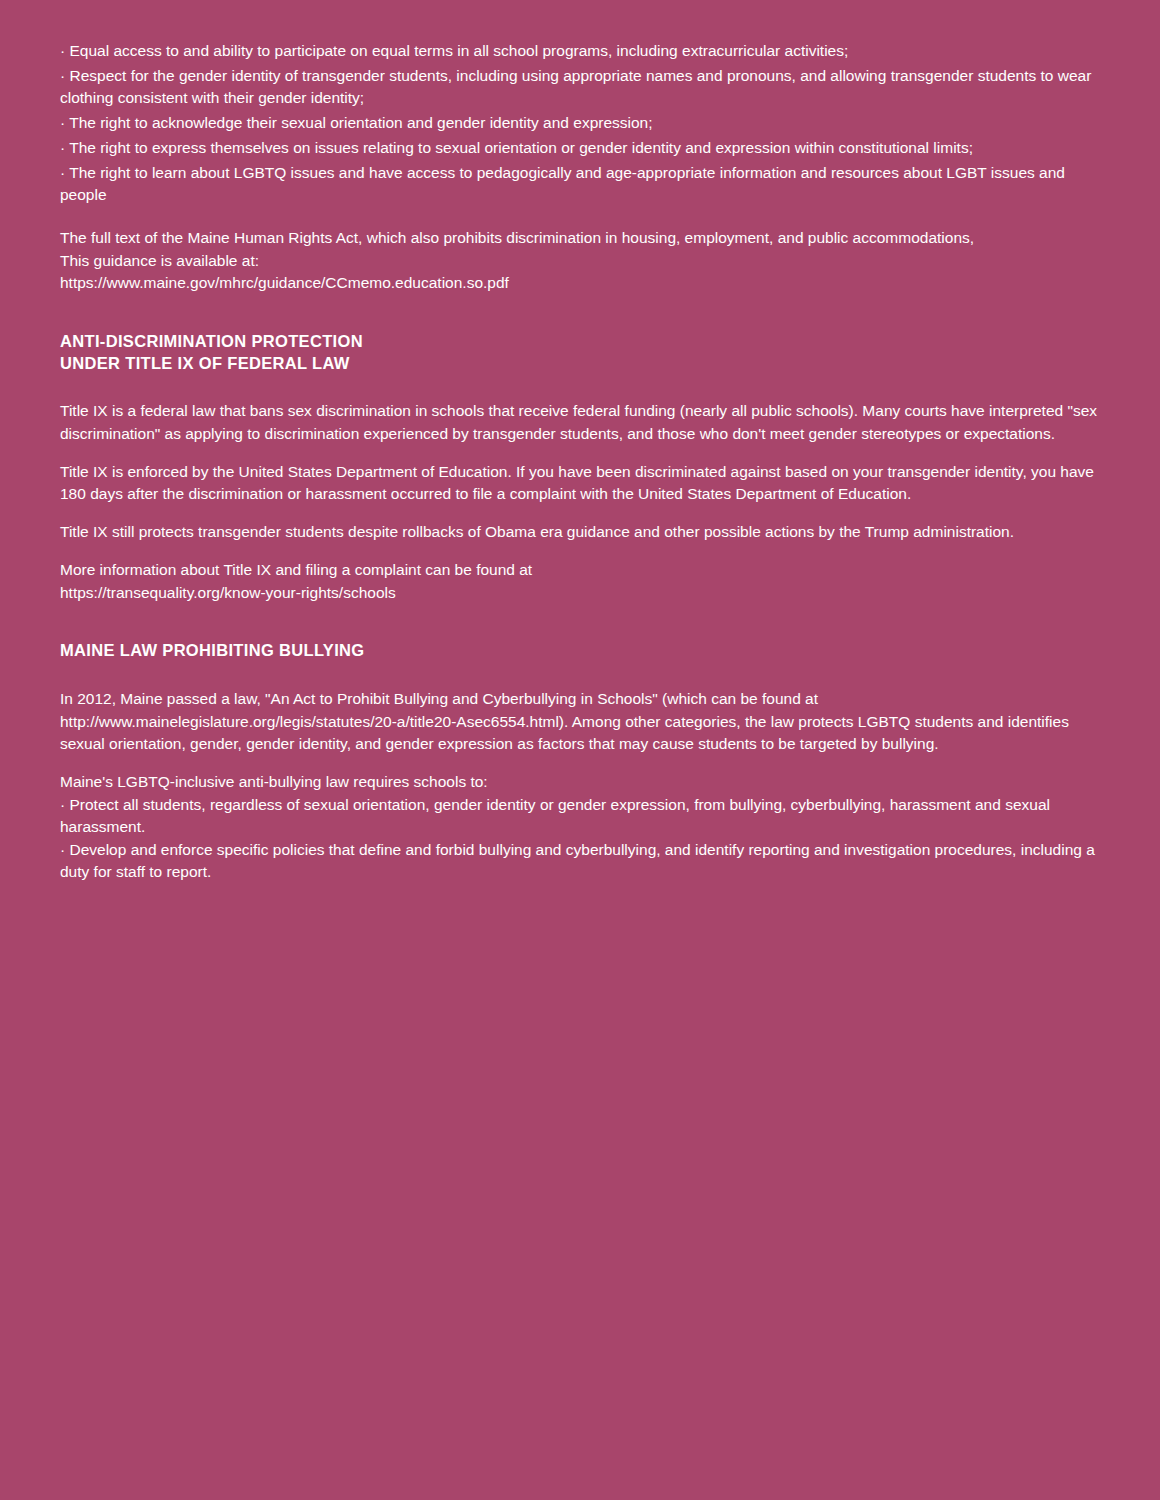· Equal access to and ability to participate on equal terms in all school programs, including extracurricular activities;
· Respect for the gender identity of transgender students, including using appropriate names and pronouns, and allowing transgender students to wear clothing consistent with their gender identity;
· The right to acknowledge their sexual orientation and gender identity and expression;
· The right to express themselves on issues relating to sexual orientation or gender identity and expression within constitutional limits;
· The right to learn about LGBTQ issues and have access to pedagogically and age-appropriate information and resources about LGBT issues and people
The full text of the Maine Human Rights Act, which also prohibits discrimination in housing, employment, and public accommodations,
This guidance is available at:
https://www.maine.gov/mhrc/guidance/CCmemo.education.so.pdf
ANTI-DISCRIMINATION PROTECTION
UNDER TITLE IX OF FEDERAL LAW
Title IX is a federal law that bans sex discrimination in schools that receive federal funding (nearly all public schools). Many courts have interpreted "sex discrimination" as applying to discrimination experienced by transgender students, and those who don't meet gender stereotypes or expectations.
Title IX is enforced by the United States Department of Education. If you have been discriminated against based on your transgender identity, you have 180 days after the discrimination or harassment occurred to file a complaint with the United States Department of Education.
Title IX still protects transgender students despite rollbacks of Obama era guidance and other possible actions by the Trump administration.
More information about Title IX and filing a complaint can be found at
https://transequality.org/know-your-rights/schools
MAINE LAW PROHIBITING BULLYING
In 2012, Maine passed a law, "An Act to Prohibit Bullying and Cyberbullying in Schools" (which can be found at http://www.mainelegislature.org/legis/statutes/20-a/title20-Asec6554.html). Among other categories, the law protects LGBTQ students and identifies sexual orientation, gender, gender identity, and gender expression as factors that may cause students to be targeted by bullying.
Maine's LGBTQ-inclusive anti-bullying law requires schools to:
· Protect all students, regardless of sexual orientation, gender identity or gender expression, from bullying, cyberbullying, harassment and sexual harassment.
· Develop and enforce specific policies that define and forbid bullying and cyberbullying, and identify reporting and investigation procedures, including a duty for staff to report.